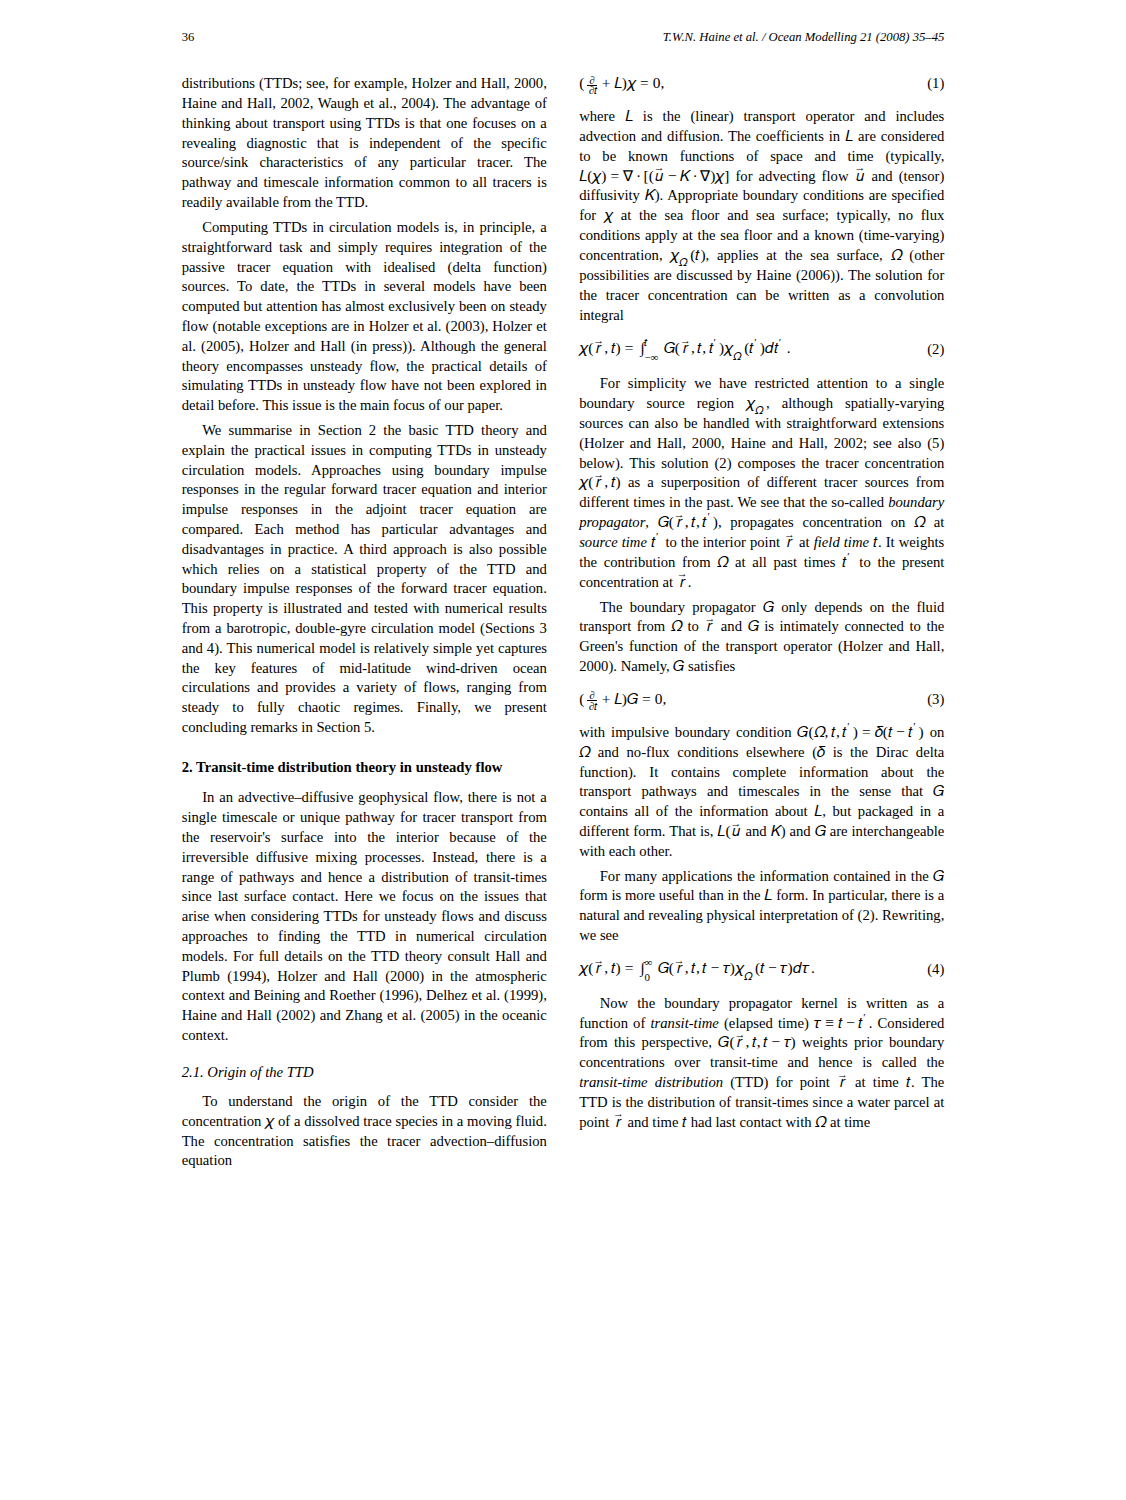36 T.W.N. Haine et al. / Ocean Modelling 21 (2008) 35–45
distributions (TTDs; see, for example, Holzer and Hall, 2000, Haine and Hall, 2002, Waugh et al., 2004). The advantage of thinking about transport using TTDs is that one focuses on a revealing diagnostic that is independent of the specific source/sink characteristics of any particular tracer. The pathway and timescale information common to all tracers is readily available from the TTD.
Computing TTDs in circulation models is, in principle, a straightforward task and simply requires integration of the passive tracer equation with idealised (delta function) sources. To date, the TTDs in several models have been computed but attention has almost exclusively been on steady flow (notable exceptions are in Holzer et al. (2003), Holzer et al. (2005), Holzer and Hall (in press)). Although the general theory encompasses unsteady flow, the practical details of simulating TTDs in unsteady flow have not been explored in detail before. This issue is the main focus of our paper.
We summarise in Section 2 the basic TTD theory and explain the practical issues in computing TTDs in unsteady circulation models. Approaches using boundary impulse responses in the regular forward tracer equation and interior impulse responses in the adjoint tracer equation are compared. Each method has particular advantages and disadvantages in practice. A third approach is also possible which relies on a statistical property of the TTD and boundary impulse responses of the forward tracer equation. This property is illustrated and tested with numerical results from a barotropic, double-gyre circulation model (Sections 3 and 4). This numerical model is relatively simple yet captures the key features of mid-latitude wind-driven ocean circulations and provides a variety of flows, ranging from steady to fully chaotic regimes. Finally, we present concluding remarks in Section 5.
2. Transit-time distribution theory in unsteady flow
In an advective–diffusive geophysical flow, there is not a single timescale or unique pathway for tracer transport from the reservoir's surface into the interior because of the irreversible diffusive mixing processes. Instead, there is a range of pathways and hence a distribution of transit-times since last surface contact. Here we focus on the issues that arise when considering TTDs for unsteady flows and discuss approaches to finding the TTD in numerical circulation models. For full details on the TTD theory consult Hall and Plumb (1994), Holzer and Hall (2000) in the atmospheric context and Beining and Roether (1996), Delhez et al. (1999), Haine and Hall (2002) and Zhang et al. (2005) in the oceanic context.
2.1. Origin of the TTD
To understand the origin of the TTD consider the concentration χ of a dissolved trace species in a moving fluid. The concentration satisfies the tracer advection–diffusion equation
( ∂∂t + L ) χ = 0 , (1)
where L is the (linear) transport operator and includes advection and diffusion. The coefficients in L are considered to be known functions of space and time (typically, L(χ)=∇·[(u→−K·∇)χ] for advecting flow u→ and (tensor) diffusivity K). Appropriate boundary conditions are specified for χ at the sea floor and sea surface; typically, no flux conditions apply at the sea floor and a known (time-varying) concentration, χΩ(t), applies at the sea surface, Ω (other possibilities are discussed by Haine (2006)). The solution for the tracer concentration can be written as a convolution integral
χ(r→,t) = ∫ −∞ t G(r→,t,t′) χΩ(t′) dt′ . (2)
For simplicity we have restricted attention to a single boundary source region χΩ, although spatially-varying sources can also be handled with straightforward extensions (Holzer and Hall, 2000, Haine and Hall, 2002; see also (5) below). This solution (2) composes the tracer concentration χ(r→,t) as a superposition of different tracer sources from different times in the past. We see that the so-called boundary propagator, G(r→,t,t′), propagates concentration on Ω at source time t′ to the interior point r→ at field time t. It weights the contribution from Ω at all past times t′ to the present concentration at r→.
The boundary propagator G only depends on the fluid transport from Ω to r→ and G is intimately connected to the Green's function of the transport operator (Holzer and Hall, 2000). Namely, G satisfies
( ∂∂t + L ) G = 0 , (3)
with impulsive boundary condition G(Ω,t,t′)=δ(t−t′) on Ω and no-flux conditions elsewhere (δ is the Dirac delta function). It contains complete information about the transport pathways and timescales in the sense that G contains all of the information about L, but packaged in a different form. That is, L(u→ and K) and G are interchangeable with each other.
For many applications the information contained in the G form is more useful than in the L form. In particular, there is a natural and revealing physical interpretation of (2). Rewriting, we see
χ(r→,t) = ∫ 0 ∞ G(r→,t,t−τ) χΩ(t−τ) dτ . (4)
Now the boundary propagator kernel is written as a function of transit-time (elapsed time) τ≡t−t′. Considered from this perspective, G(r→,t,t−τ) weights prior boundary concentrations over transit-time and hence is called the transit-time distribution (TTD) for point r→ at time t. The TTD is the distribution of transit-times since a water parcel at point r→ and time t had last contact with Ω at time